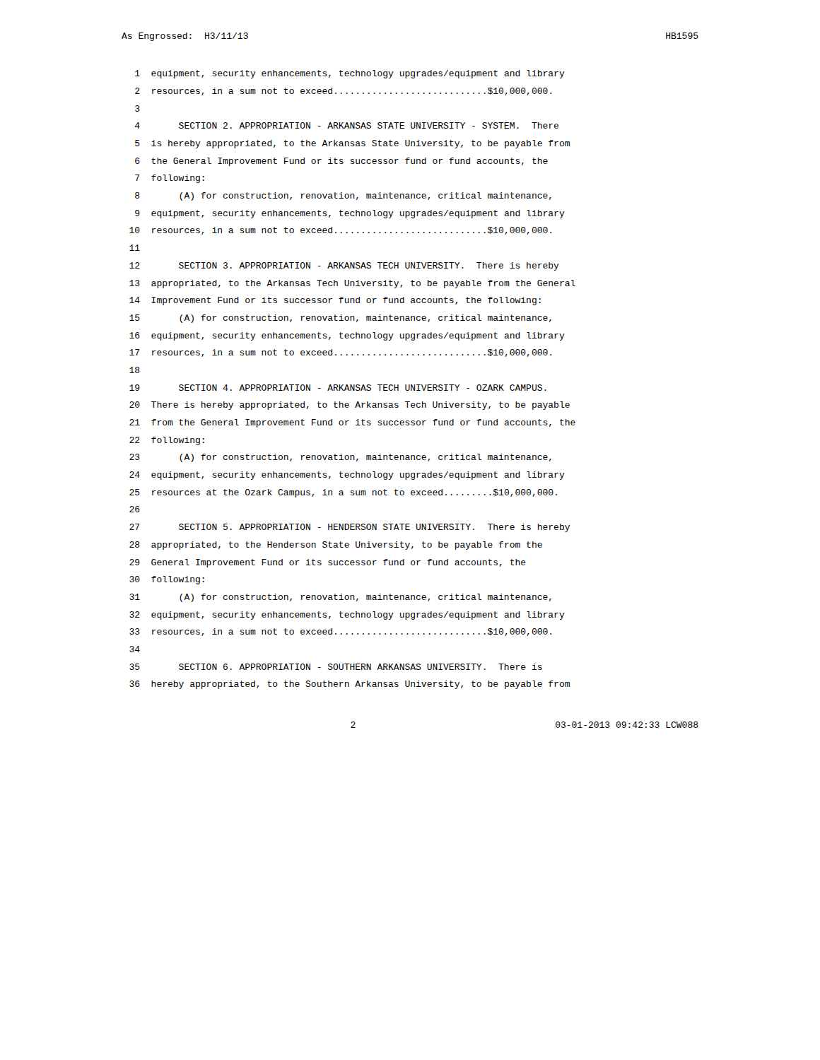As Engrossed: H3/11/13 HB1595
equipment, security enhancements, technology upgrades/equipment and library
resources, in a sum not to exceed............................$10,000,000.
SECTION 2. APPROPRIATION - ARKANSAS STATE UNIVERSITY - SYSTEM. There
is hereby appropriated, to the Arkansas State University, to be payable from
the General Improvement Fund or its successor fund or fund accounts, the
following:
(A) for construction, renovation, maintenance, critical maintenance,
equipment, security enhancements, technology upgrades/equipment and library
resources, in a sum not to exceed............................$10,000,000.
SECTION 3. APPROPRIATION - ARKANSAS TECH UNIVERSITY. There is hereby
appropriated, to the Arkansas Tech University, to be payable from the General
Improvement Fund or its successor fund or fund accounts, the following:
(A) for construction, renovation, maintenance, critical maintenance,
equipment, security enhancements, technology upgrades/equipment and library
resources, in a sum not to exceed............................$10,000,000.
SECTION 4. APPROPRIATION - ARKANSAS TECH UNIVERSITY - OZARK CAMPUS.
There is hereby appropriated, to the Arkansas Tech University, to be payable
from the General Improvement Fund or its successor fund or fund accounts, the
following:
(A) for construction, renovation, maintenance, critical maintenance,
equipment, security enhancements, technology upgrades/equipment and library
resources at the Ozark Campus, in a sum not to exceed.........$10,000,000.
SECTION 5. APPROPRIATION - HENDERSON STATE UNIVERSITY. There is hereby
appropriated, to the Henderson State University, to be payable from the
General Improvement Fund or its successor fund or fund accounts, the
following:
(A) for construction, renovation, maintenance, critical maintenance,
equipment, security enhancements, technology upgrades/equipment and library
resources, in a sum not to exceed............................$10,000,000.
SECTION 6. APPROPRIATION - SOUTHERN ARKANSAS UNIVERSITY. There is
hereby appropriated, to the Southern Arkansas University, to be payable from
2 03-01-2013 09:42:33 LCW088